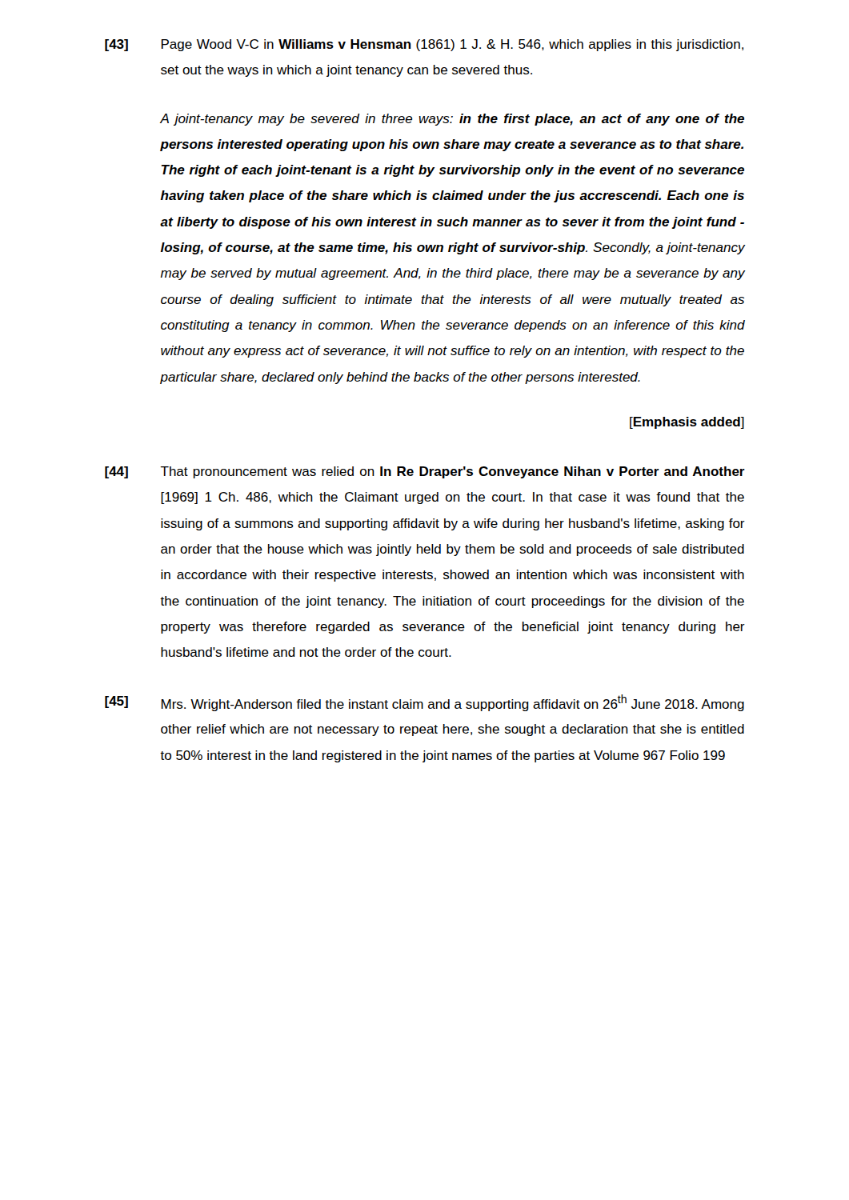[43]
Page Wood V-C in Williams v Hensman (1861) 1 J. & H. 546, which applies in this jurisdiction, set out the ways in which a joint tenancy can be severed thus.
A joint-tenancy may be severed in three ways: in the first place, an act of any one of the persons interested operating upon his own share may create a severance as to that share. The right of each joint-tenant is a right by survivorship only in the event of no severance having taken place of the share which is claimed under the jus accrescendi. Each one is at liberty to dispose of his own interest in such manner as to sever it from the joint fund - losing, of course, at the same time, his own right of survivor-ship. Secondly, a joint-tenancy may be served by mutual agreement. And, in the third place, there may be a severance by any course of dealing sufficient to intimate that the interests of all were mutually treated as constituting a tenancy in common. When the severance depends on an inference of this kind without any express act of severance, it will not suffice to rely on an intention, with respect to the particular share, declared only behind the backs of the other persons interested.
[Emphasis added]
[44]
That pronouncement was relied on In Re Draper's Conveyance Nihan v Porter and Another [1969] 1 Ch. 486, which the Claimant urged on the court. In that case it was found that the issuing of a summons and supporting affidavit by a wife during her husband's lifetime, asking for an order that the house which was jointly held by them be sold and proceeds of sale distributed in accordance with their respective interests, showed an intention which was inconsistent with the continuation of the joint tenancy. The initiation of court proceedings for the division of the property was therefore regarded as severance of the beneficial joint tenancy during her husband's lifetime and not the order of the court.
[45]
Mrs. Wright-Anderson filed the instant claim and a supporting affidavit on 26th June 2018. Among other relief which are not necessary to repeat here, she sought a declaration that she is entitled to 50% interest in the land registered in the joint names of the parties at Volume 967 Folio 199